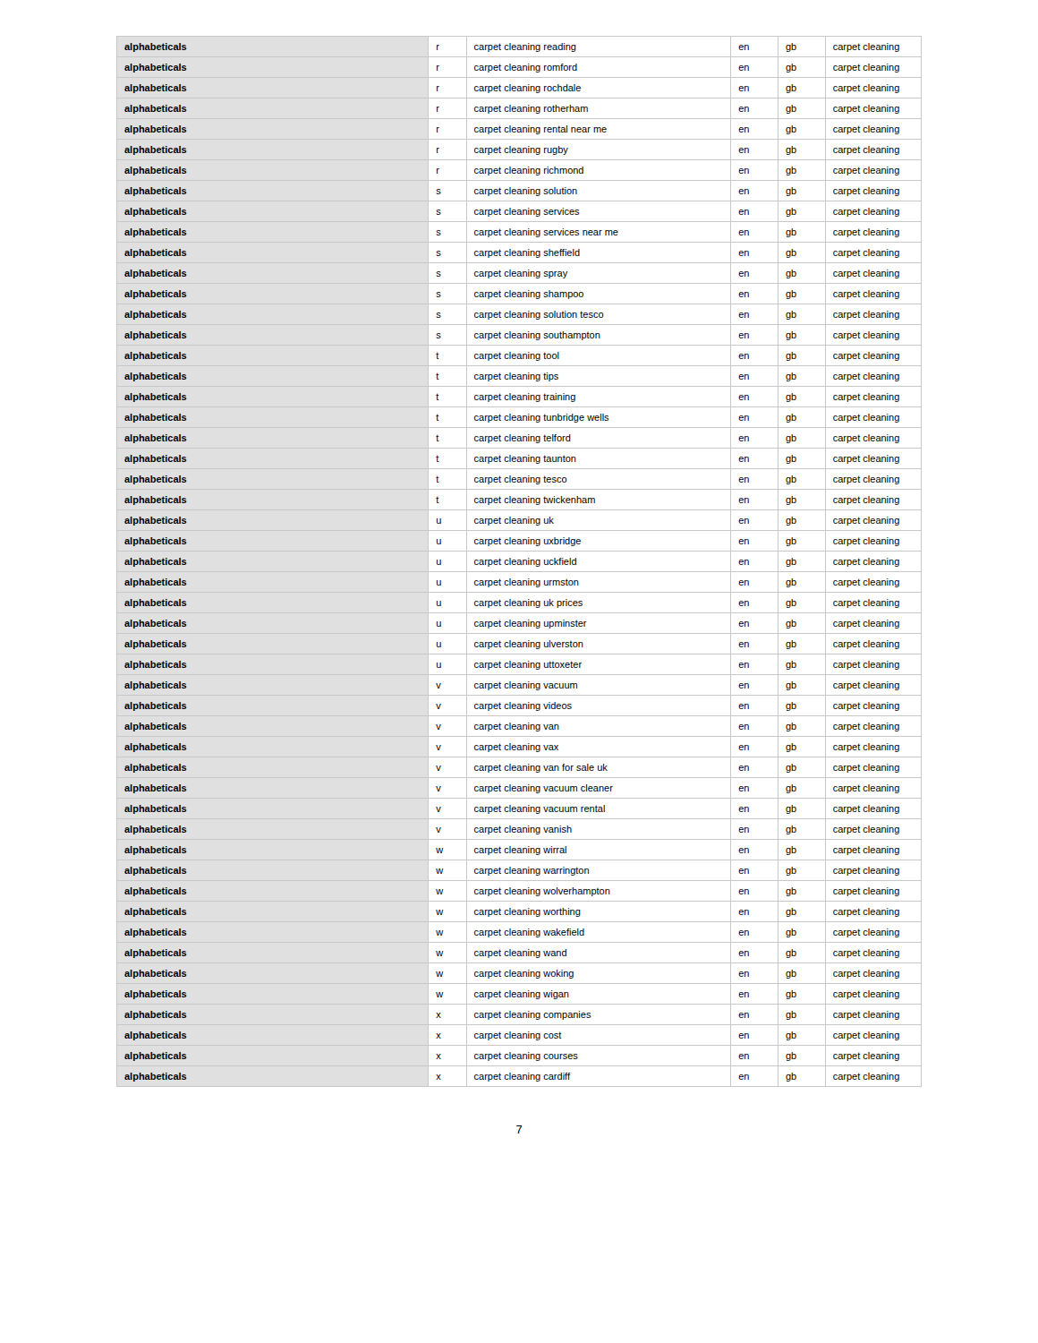| alphabeticals | r | carpet cleaning reading | en | gb | carpet cleaning |
| alphabeticals | r | carpet cleaning romford | en | gb | carpet cleaning |
| alphabeticals | r | carpet cleaning rochdale | en | gb | carpet cleaning |
| alphabeticals | r | carpet cleaning rotherham | en | gb | carpet cleaning |
| alphabeticals | r | carpet cleaning rental near me | en | gb | carpet cleaning |
| alphabeticals | r | carpet cleaning rugby | en | gb | carpet cleaning |
| alphabeticals | r | carpet cleaning richmond | en | gb | carpet cleaning |
| alphabeticals | s | carpet cleaning solution | en | gb | carpet cleaning |
| alphabeticals | s | carpet cleaning services | en | gb | carpet cleaning |
| alphabeticals | s | carpet cleaning services near me | en | gb | carpet cleaning |
| alphabeticals | s | carpet cleaning sheffield | en | gb | carpet cleaning |
| alphabeticals | s | carpet cleaning spray | en | gb | carpet cleaning |
| alphabeticals | s | carpet cleaning shampoo | en | gb | carpet cleaning |
| alphabeticals | s | carpet cleaning solution tesco | en | gb | carpet cleaning |
| alphabeticals | s | carpet cleaning southampton | en | gb | carpet cleaning |
| alphabeticals | t | carpet cleaning tool | en | gb | carpet cleaning |
| alphabeticals | t | carpet cleaning tips | en | gb | carpet cleaning |
| alphabeticals | t | carpet cleaning training | en | gb | carpet cleaning |
| alphabeticals | t | carpet cleaning tunbridge wells | en | gb | carpet cleaning |
| alphabeticals | t | carpet cleaning telford | en | gb | carpet cleaning |
| alphabeticals | t | carpet cleaning taunton | en | gb | carpet cleaning |
| alphabeticals | t | carpet cleaning tesco | en | gb | carpet cleaning |
| alphabeticals | t | carpet cleaning twickenham | en | gb | carpet cleaning |
| alphabeticals | u | carpet cleaning uk | en | gb | carpet cleaning |
| alphabeticals | u | carpet cleaning uxbridge | en | gb | carpet cleaning |
| alphabeticals | u | carpet cleaning uckfield | en | gb | carpet cleaning |
| alphabeticals | u | carpet cleaning urmston | en | gb | carpet cleaning |
| alphabeticals | u | carpet cleaning uk prices | en | gb | carpet cleaning |
| alphabeticals | u | carpet cleaning upminster | en | gb | carpet cleaning |
| alphabeticals | u | carpet cleaning ulverston | en | gb | carpet cleaning |
| alphabeticals | u | carpet cleaning uttoxeter | en | gb | carpet cleaning |
| alphabeticals | v | carpet cleaning vacuum | en | gb | carpet cleaning |
| alphabeticals | v | carpet cleaning videos | en | gb | carpet cleaning |
| alphabeticals | v | carpet cleaning van | en | gb | carpet cleaning |
| alphabeticals | v | carpet cleaning vax | en | gb | carpet cleaning |
| alphabeticals | v | carpet cleaning van for sale uk | en | gb | carpet cleaning |
| alphabeticals | v | carpet cleaning vacuum cleaner | en | gb | carpet cleaning |
| alphabeticals | v | carpet cleaning vacuum rental | en | gb | carpet cleaning |
| alphabeticals | v | carpet cleaning vanish | en | gb | carpet cleaning |
| alphabeticals | w | carpet cleaning wirral | en | gb | carpet cleaning |
| alphabeticals | w | carpet cleaning warrington | en | gb | carpet cleaning |
| alphabeticals | w | carpet cleaning wolverhampton | en | gb | carpet cleaning |
| alphabeticals | w | carpet cleaning worthing | en | gb | carpet cleaning |
| alphabeticals | w | carpet cleaning wakefield | en | gb | carpet cleaning |
| alphabeticals | w | carpet cleaning wand | en | gb | carpet cleaning |
| alphabeticals | w | carpet cleaning woking | en | gb | carpet cleaning |
| alphabeticals | w | carpet cleaning wigan | en | gb | carpet cleaning |
| alphabeticals | x | carpet cleaning companies | en | gb | carpet cleaning |
| alphabeticals | x | carpet cleaning cost | en | gb | carpet cleaning |
| alphabeticals | x | carpet cleaning courses | en | gb | carpet cleaning |
| alphabeticals | x | carpet cleaning cardiff | en | gb | carpet cleaning |
7